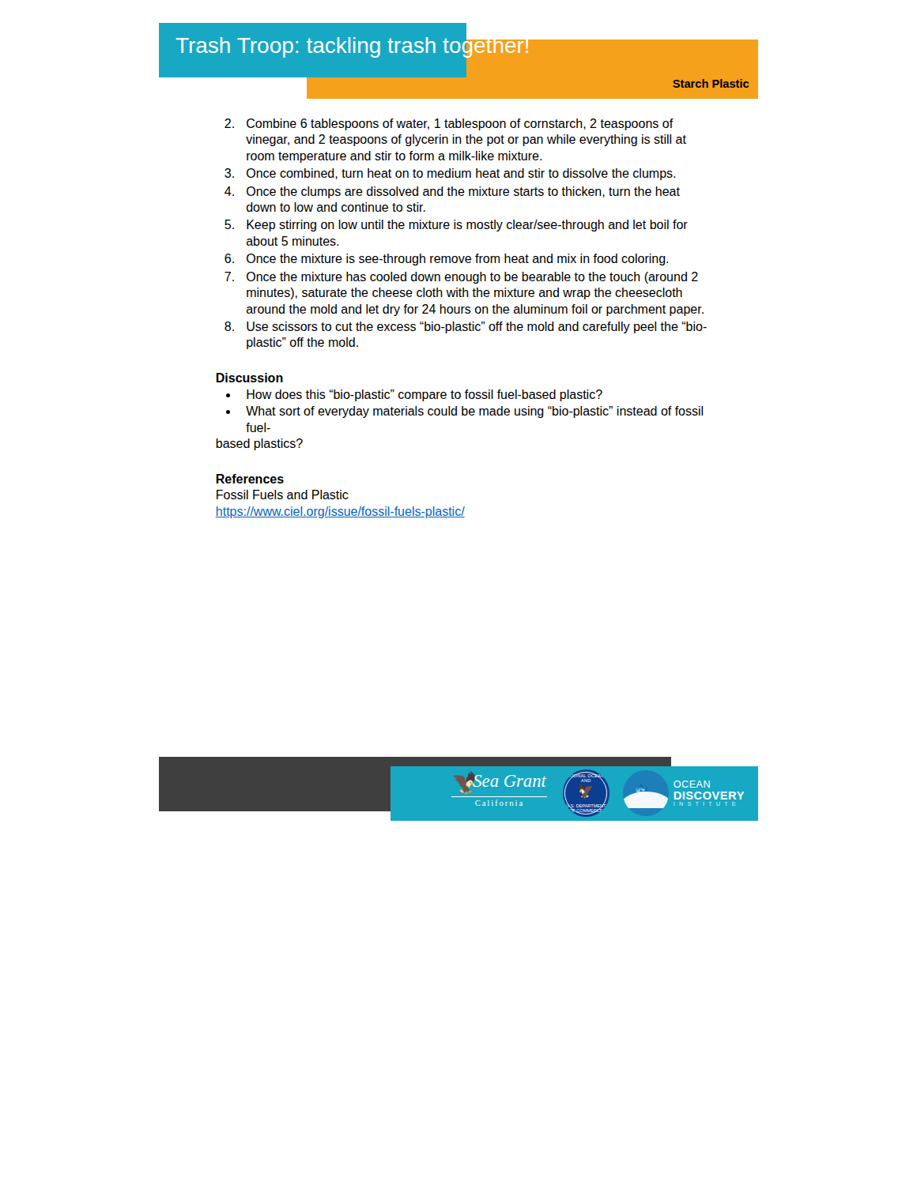Trash Troop: tackling trash together!
Starch Plastic
Combine 6 tablespoons of water, 1 tablespoon of cornstarch, 2 teaspoons of vinegar, and 2 teaspoons of glycerin in the pot or pan while everything is still at room temperature and stir to form a milk-like mixture.
Once combined, turn heat on to medium heat and stir to dissolve the clumps.
Once the clumps are dissolved and the mixture starts to thicken, turn the heat down to low and continue to stir.
Keep stirring on low until the mixture is mostly clear/see-through and let boil for about 5 minutes.
Once the mixture is see-through remove from heat and mix in food coloring.
Once the mixture has cooled down enough to be bearable to the touch (around 2 minutes), saturate the cheese cloth with the mixture and wrap the cheesecloth around the mold and let dry for 24 hours on the aluminum foil or parchment paper.
Use scissors to cut the excess “bio-plastic” off the mold and carefully peel the “bio-plastic” off the mold.
Discussion
How does this “bio-plastic” compare to fossil fuel-based plastic?
What sort of everyday materials could be made using “bio-plastic” instead of fossil fuel-based plastics?
References
Fossil Fuels and Plastic
https://www.ciel.org/issue/fossil-fuels-plastic/
🦅
Sea Grant
California
NATIONAL OCEANIC AND
🦅
U.S. DEPARTMENT OF COMMERCE
🐟
OCEAN
DISCOVERY
I N S T I T U T E